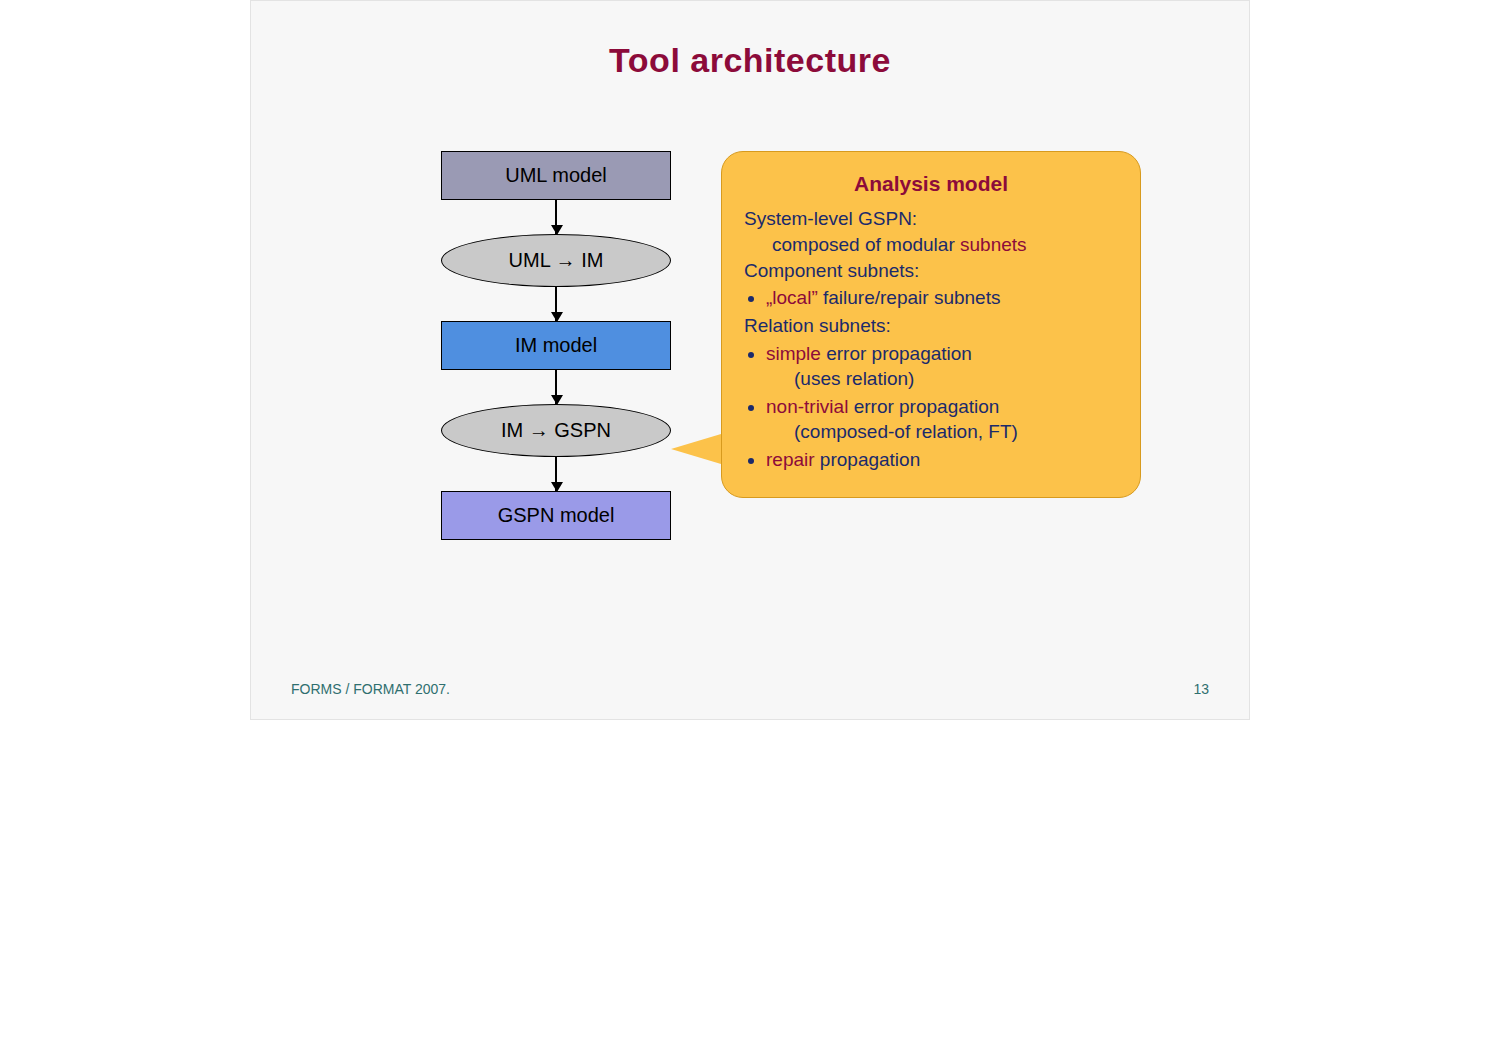Tool architecture
UML model
UML → IM
IM model
IM → GSPN
GSPN model
Analysis model
System-level GSPN:
composed of modular subnets
Component subnets:
„local” failure/repair subnets
Relation subnets:
simple error propagation
(uses relation)
non-trivial error propagation
(composed-of relation, FT)
repair propagation
FORMS / FORMAT 2007. 13